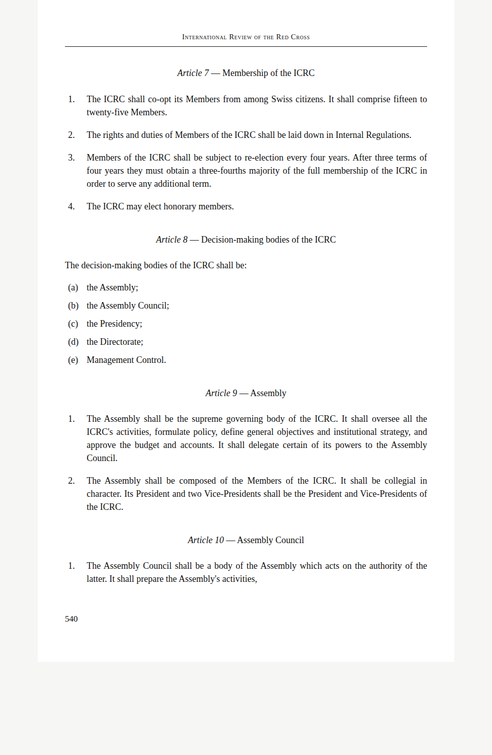International Review of the Red Cross
Article 7 — Membership of the ICRC
The ICRC shall co-opt its Members from among Swiss citizens. It shall comprise fifteen to twenty-five Members.
The rights and duties of Members of the ICRC shall be laid down in Internal Regulations.
Members of the ICRC shall be subject to re-election every four years. After three terms of four years they must obtain a three-fourths majority of the full membership of the ICRC in order to serve any additional term.
The ICRC may elect honorary members.
Article 8 — Decision-making bodies of the ICRC
The decision-making bodies of the ICRC shall be:
the Assembly;
the Assembly Council;
the Presidency;
the Directorate;
Management Control.
Article 9 — Assembly
The Assembly shall be the supreme governing body of the ICRC. It shall oversee all the ICRC's activities, formulate policy, define general objectives and institutional strategy, and approve the budget and accounts. It shall delegate certain of its powers to the Assembly Council.
The Assembly shall be composed of the Members of the ICRC. It shall be collegial in character. Its President and two Vice-Presidents shall be the President and Vice-Presidents of the ICRC.
Article 10 — Assembly Council
The Assembly Council shall be a body of the Assembly which acts on the authority of the latter. It shall prepare the Assembly's activities,
540